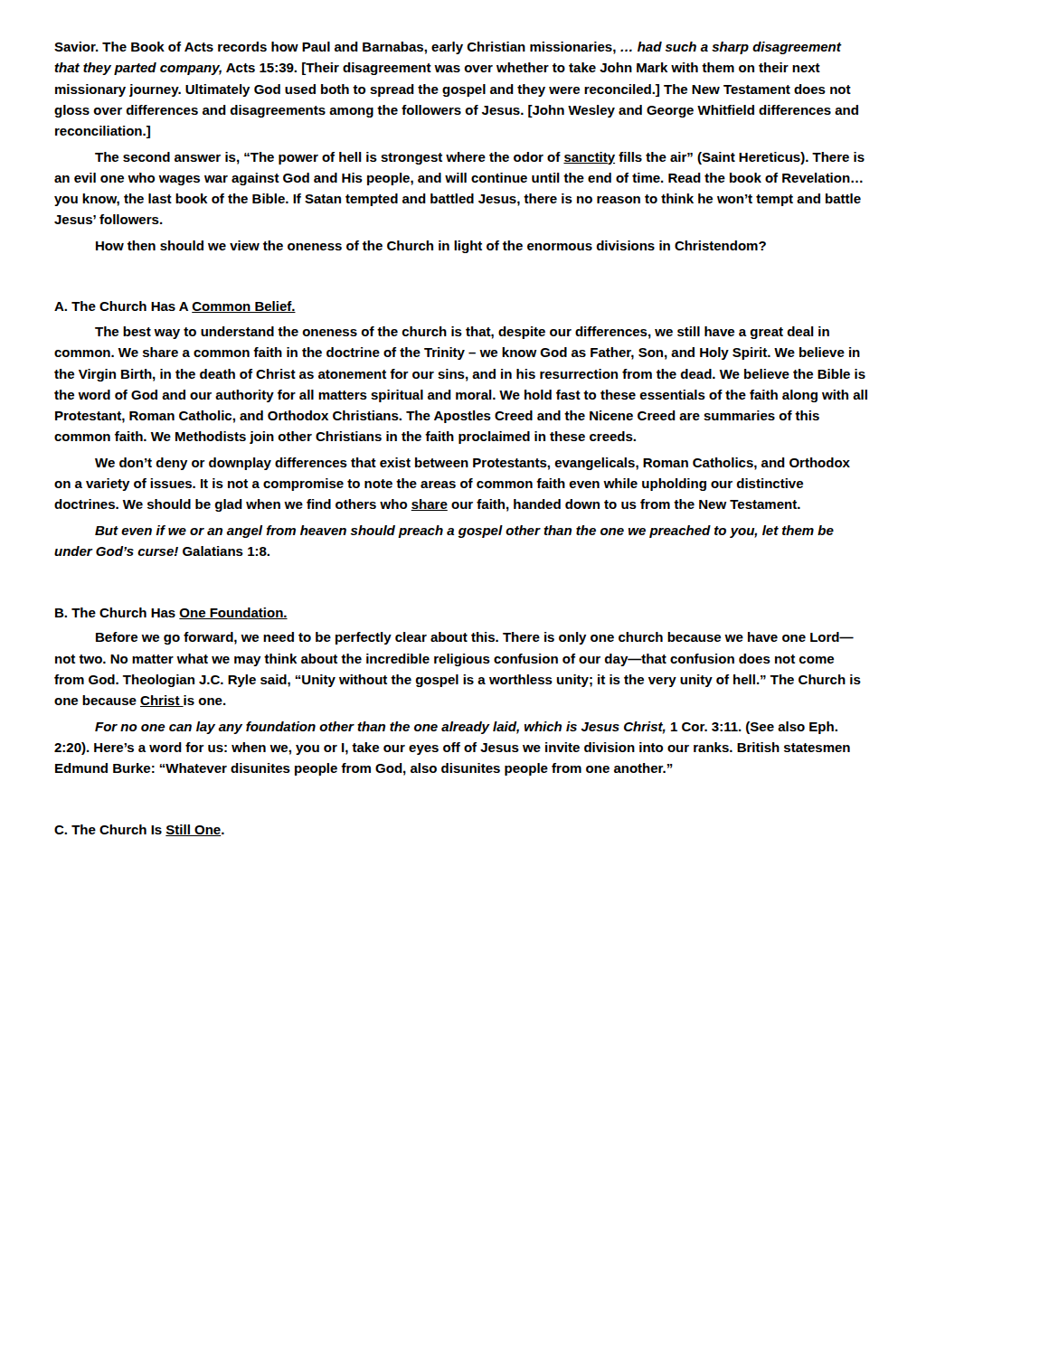Savior. The Book of Acts records how Paul and Barnabas, early Christian missionaries, … had such a sharp disagreement that they parted company, Acts 15:39. [Their disagreement was over whether to take John Mark with them on their next missionary journey. Ultimately God used both to spread the gospel and they were reconciled.] The New Testament does not gloss over differences and disagreements among the followers of Jesus. [John Wesley and George Whitfield differences and reconciliation.]
The second answer is, “The power of hell is strongest where the odor of sanctity fills the air” (Saint Hereticus). There is an evil one who wages war against God and His people, and will continue until the end of time. Read the book of Revelation… you know, the last book of the Bible. If Satan tempted and battled Jesus, there is no reason to think he won’t tempt and battle Jesus’ followers.
How then should we view the oneness of the Church in light of the enormous divisions in Christendom?
A. The Church Has A Common Belief.
The best way to understand the oneness of the church is that, despite our differences, we still have a great deal in common. We share a common faith in the doctrine of the Trinity – we know God as Father, Son, and Holy Spirit. We believe in the Virgin Birth, in the death of Christ as atonement for our sins, and in his resurrection from the dead. We believe the Bible is the word of God and our authority for all matters spiritual and moral. We hold fast to these essentials of the faith along with all Protestant, Roman Catholic, and Orthodox Christians. The Apostles Creed and the Nicene Creed are summaries of this common faith. We Methodists join other Christians in the faith proclaimed in these creeds.
We don’t deny or downplay differences that exist between Protestants, evangelicals, Roman Catholics, and Orthodox on a variety of issues. It is not a compromise to note the areas of common faith even while upholding our distinctive doctrines. We should be glad when we find others who share our faith, handed down to us from the New Testament.
But even if we or an angel from heaven should preach a gospel other than the one we preached to you, let them be under God’s curse! Galatians 1:8.
B. The Church Has One Foundation.
Before we go forward, we need to be perfectly clear about this. There is only one church because we have one Lord—not two. No matter what we may think about the incredible religious confusion of our day—that confusion does not come from God. Theologian J.C. Ryle said, “Unity without the gospel is a worthless unity; it is the very unity of hell.” The Church is one because Christ is one.
For no one can lay any foundation other than the one already laid, which is Jesus Christ, 1 Cor. 3:11. (See also Eph. 2:20). Here’s a word for us: when we, you or I, take our eyes off of Jesus we invite division into our ranks. British statesmen Edmund Burke: “Whatever disunites people from God, also disunites people from one another.”
C. The Church Is Still One.